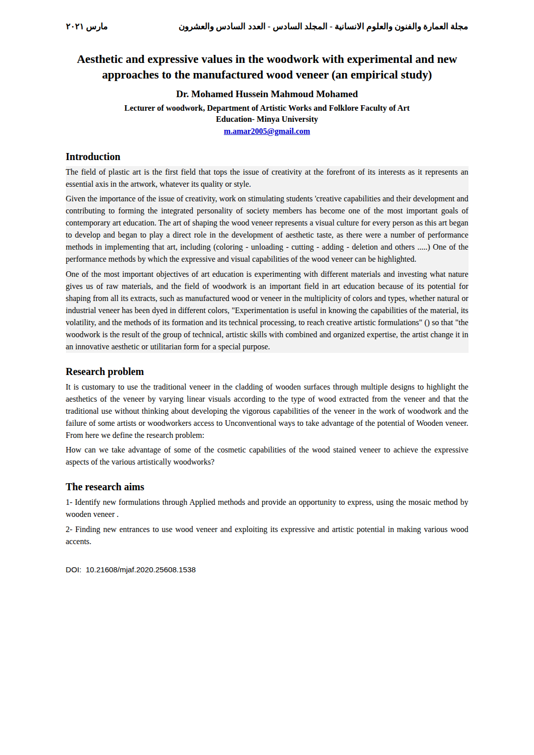مجلة العمارة والفنون والعلوم الانسانية - المجلد السادس - العدد السادس والعشرون مارس ٢٠٢١
Aesthetic and expressive values in the woodwork with experimental and new approaches to the manufactured wood veneer (an empirical study)
Dr. Mohamed Hussein Mahmoud Mohamed
Lecturer of woodwork, Department of Artistic Works and Folklore Faculty of Art
Education- Minya University
m.amar2005@gmail.com
Introduction
The field of plastic art is the first field that tops the issue of creativity at the forefront of its interests as it represents an essential axis in the artwork, whatever its quality or style.
Given the importance of the issue of creativity, work on stimulating students 'creative capabilities and their development and contributing to forming the integrated personality of society members has become one of the most important goals of contemporary art education. The art of shaping the wood veneer represents a visual culture for every person as this art began to develop and began to play a direct role in the development of aesthetic taste, as there were a number of performance methods in implementing that art, including (coloring - unloading - cutting - adding - deletion and others .....) One of the performance methods by which the expressive and visual capabilities of the wood veneer can be highlighted.
One of the most important objectives of art education is experimenting with different materials and investing what nature gives us of raw materials, and the field of woodwork is an important field in art education because of its potential for shaping from all its extracts, such as manufactured wood or veneer in the multiplicity of colors and types, whether natural or industrial veneer has been dyed in different colors, "Experimentation is useful in knowing the capabilities of the material, its volatility, and the methods of its formation and its technical processing, to reach creative artistic formulations" () so that "the woodwork is the result of the group of technical, artistic skills with combined and organized expertise, the artist change it in an innovative aesthetic or utilitarian form for a special purpose.
Research problem
It is customary to use the traditional veneer in the cladding of wooden surfaces through multiple designs to highlight the aesthetics of the veneer by varying linear visuals according to the type of wood extracted from the veneer and that the traditional use without thinking about developing the vigorous capabilities of the veneer in the work of woodwork and the failure of some artists or woodworkers access to Unconventional ways to take advantage of the potential of Wooden veneer. From here we define the research problem:
How can we take advantage of some of the cosmetic capabilities of the wood stained veneer to achieve the expressive aspects of the various artistically woodworks?
The research aims
1- Identify new formulations through Applied methods and provide an opportunity to express, using the mosaic method by wooden veneer .
2- Finding new entrances to use wood veneer and exploiting its expressive and artistic potential in making various wood accents.
DOI: 10.21608/mjaf.2020.25608.1538